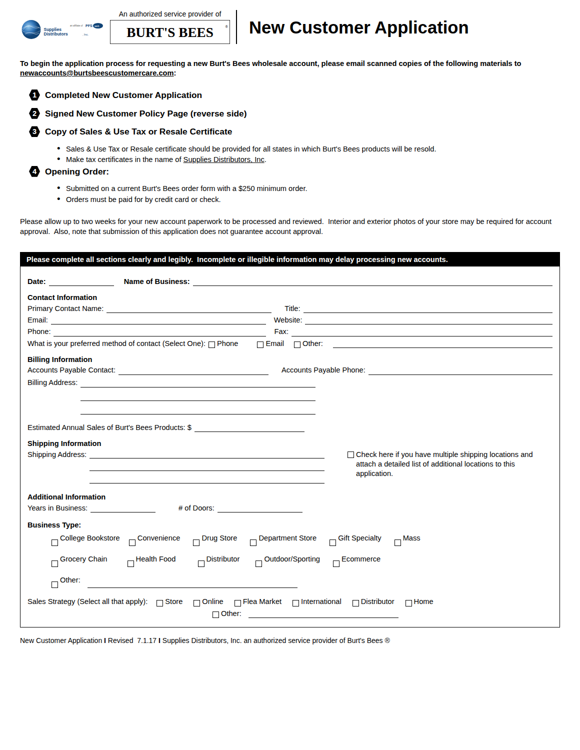An authorized service provider of
New Customer Application
To begin the application process for requesting a new Burt's Bees wholesale account, please email scanned copies of the following materials to newaccounts@burtsbeescustomercare.com:
1
Completed New Customer Application
2
Signed New Customer Policy Page (reverse side)
3
Copy of Sales & Use Tax or Resale Certificate
Sales & Use Tax or Resale certificate should be provided for all states in which Burt's Bees products will be resold.
Make tax certificates in the name of Supplies Distributors, Inc.
4
Opening Order:
Submitted on a current Burt's Bees order form with a $250 minimum order.
Orders must be paid for by credit card or check.
Please allow up to two weeks for your new account paperwork to be processed and reviewed. Interior and exterior photos of your store may be required for account approval. Also, note that submission of this application does not guarantee account approval.
Please complete all sections clearly and legibly. Incomplete or illegible information may delay processing new accounts.
Date: Name of Business:
Contact Information
Primary Contact Name: Title:
Email: Website:
Phone: Fax:
What is your preferred method of contact (Select One): Phone Email Other:
Billing Information
Accounts Payable Contact: Accounts Payable Phone:
Billing Address:
Estimated Annual Sales of Burt's Bees Products: $
Shipping Information
Shipping Address:
Check here if you have multiple shipping locations and attach a detailed list of additional locations to this application.
Additional Information
Years in Business: # of Doors:
Business Type:
College Bookstore Convenience Drug Store Department Store Gift Specialty Mass
Grocery Chain Health Food Distributor Outdoor/Sporting Ecommerce
Other:
Sales Strategy (Select all that apply): Store Online Flea Market International Distributor Home
Other:
New Customer Application I Revised 7.1.17 I Supplies Distributors, Inc. an authorized service provider of Burt's Bees ®